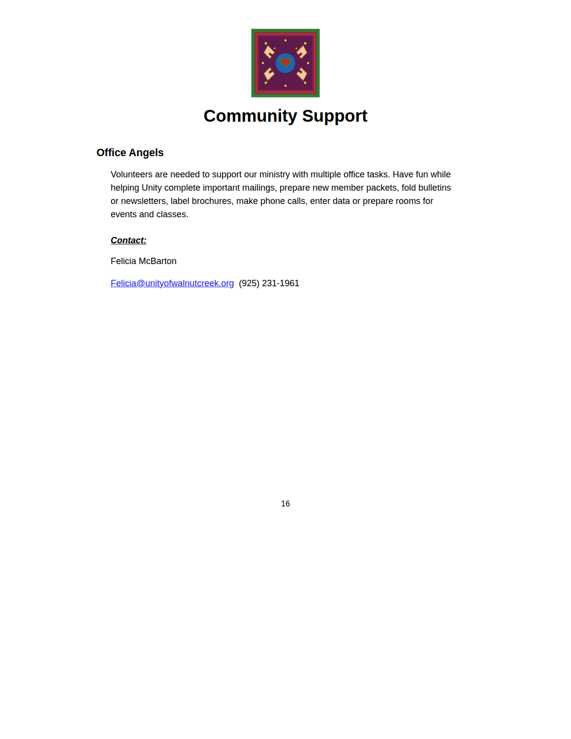Community Support
Office Angels
Volunteers are needed to support our ministry with multiple office tasks. Have fun while helping Unity complete important mailings, prepare new member packets, fold bulletins or newsletters, label brochures, make phone calls, enter data or prepare rooms for events and classes.
Contact:
Felicia McBarton
Felicia@unityofwalnutcreek.org (925) 231-1961
16